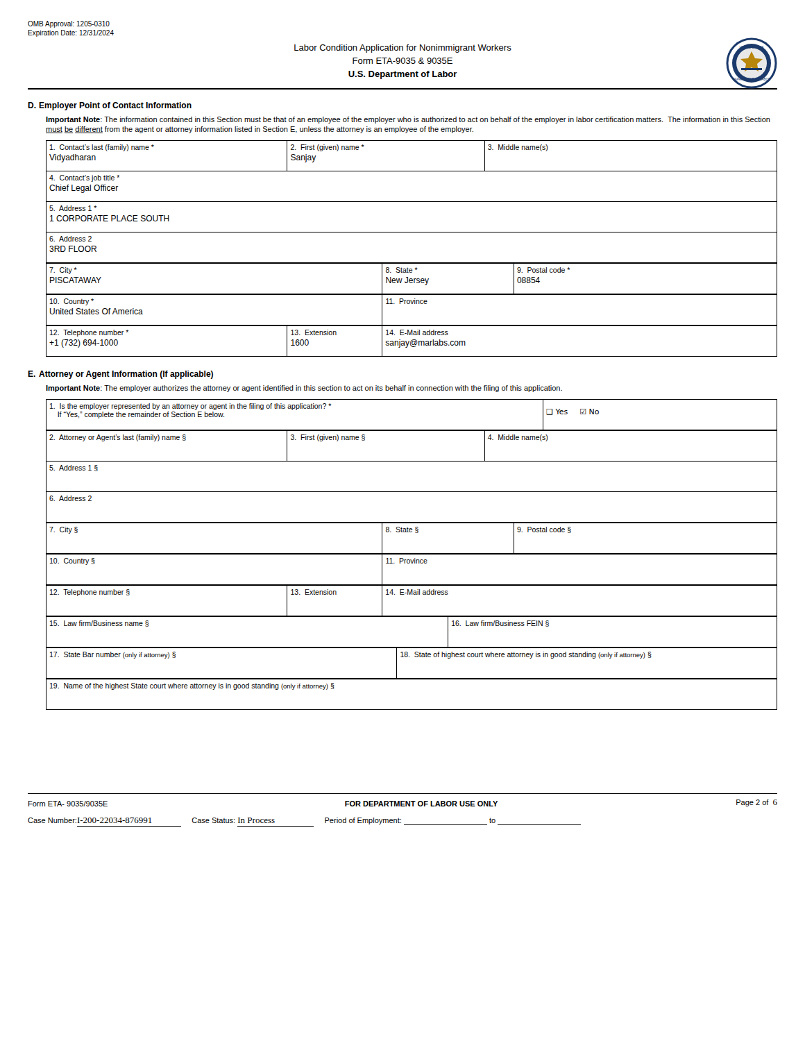OMB Approval: 1205-0310
Expiration Date: 12/31/2024
UNITED STATES DEPARTMENT OF LABOR
Labor Condition Application for Nonimmigrant Workers
Form ETA-9035 & 9035E
U.S. Department of Labor
D. Employer Point of Contact Information
Important Note: The information contained in this Section must be that of an employee of the employer who is authorized to act on behalf of the employer in labor certification matters. The information in this Section must be different from the agent or attorney information listed in Section E, unless the attorney is an employee of the employer.
| 1. Contact’s last (family) name * Vidyadharan | 2. First (given) name * Sanjay | 3. Middle name(s) |
| 4. Contact’s job title * Chief Legal Officer |
| 5. Address 1 * 1 CORPORATE PLACE SOUTH |
| 6. Address 2 3RD FLOOR |
| 7. City * PISCATAWAY | 8. State * New Jersey | 9. Postal code * 08854 |
| 10. Country * United States Of America | 11. Province |
| 12. Telephone number * +1 (732) 694-1000 | 13. Extension 1600 | 14. E-Mail address sanjay@marlabs.com |
E. Attorney or Agent Information (If applicable)
Important Note: The employer authorizes the attorney or agent identified in this section to act on its behalf in connection with the filing of this application.
| 1. Is the employer represented by an attorney or agent in the filing of this application? * If “Yes,” complete the remainder of Section E below. | ❑ Yes ☑ No |
| 2. Attorney or Agent’s last (family) name § | 3. First (given) name § | 4. Middle name(s) |
| 5. Address 1 § |
| 6. Address 2 |
| 7. City § | 8. State § | 9. Postal code § |
| 10. Country § | 11. Province |
| 12. Telephone number § | 13. Extension | 14. E-Mail address |
| 15. Law firm/Business name § | 16. Law firm/Business FEIN § |
| 17. State Bar number (only if attorney) § | 18. State of highest court where attorney is in good standing (only if attorney) § |
| 19. Name of the highest State court where attorney is in good standing (only if attorney) § |
| Form ETA- 9035/9035E | FOR DEPARTMENT OF LABOR USE ONLY | Page 2 of 6 |
Case Number:I-200-22034-876991 Case Status: In Process Period of Employment: to